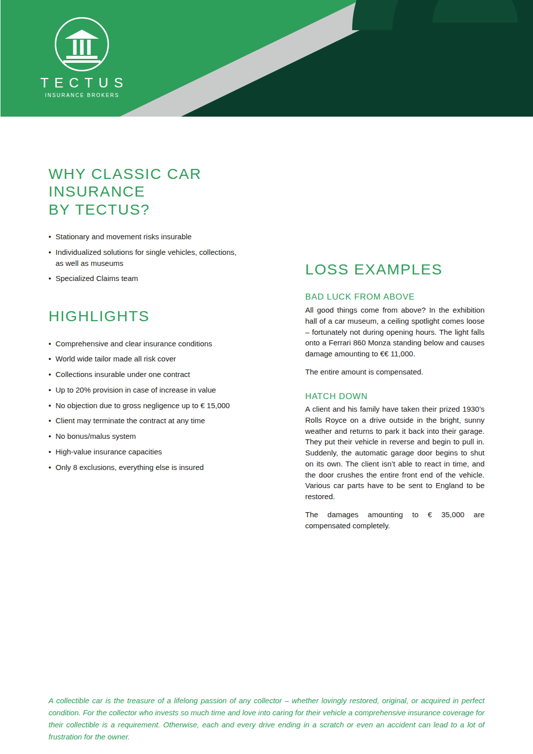TECTUS
INSURANCE BROKERS
Why classic car insurance
by TECTUS?
Stationary and movement risks insurable
Individualized solutions for single vehicles, collections,
as well as museums
Specialized Claims team
Highlights
Comprehensive and clear insurance conditions
World wide tailor made all risk cover
Collections insurable under one contract
Up to 20% provision in case of increase in value
No objection due to gross negligence up to € 15,000
Client may terminate the contract at any time
No bonus/malus system
High-value insurance capacities
Only 8 exclusions, everything else is insured
Loss examples
Bad luck from above
All good things come from above? In the exhibition hall of a car museum, a ceiling spotlight comes loose – fortunately not during opening hours. The light falls onto a Ferrari 860 Monza standing below and causes damage amounting to €€ 11,000.
The entire amount is compensated.
Hatch down
A client and his family have taken their prized 1930’s Rolls Royce on a drive outside in the bright, sunny weather and returns to park it back into their garage. They put their vehicle in reverse and begin to pull in. Suddenly, the automatic garage door begins to shut on its own. The client isn’t able to react in time, and the door crushes the entire front end of the vehicle. Various car parts have to be sent to England to be restored.
The damages amounting to € 35,000 are compensated completely.
A collectible car is the treasure of a lifelong passion of any collector – whether lovingly restored, original, or acquired in perfect condition. For the collector who invests so much time and love into caring for their vehicle a comprehensive insurance coverage for their collectible is a requirement. Otherwise, each and every drive ending in a scratch or even an accident can lead to a lot of frustration for the owner.